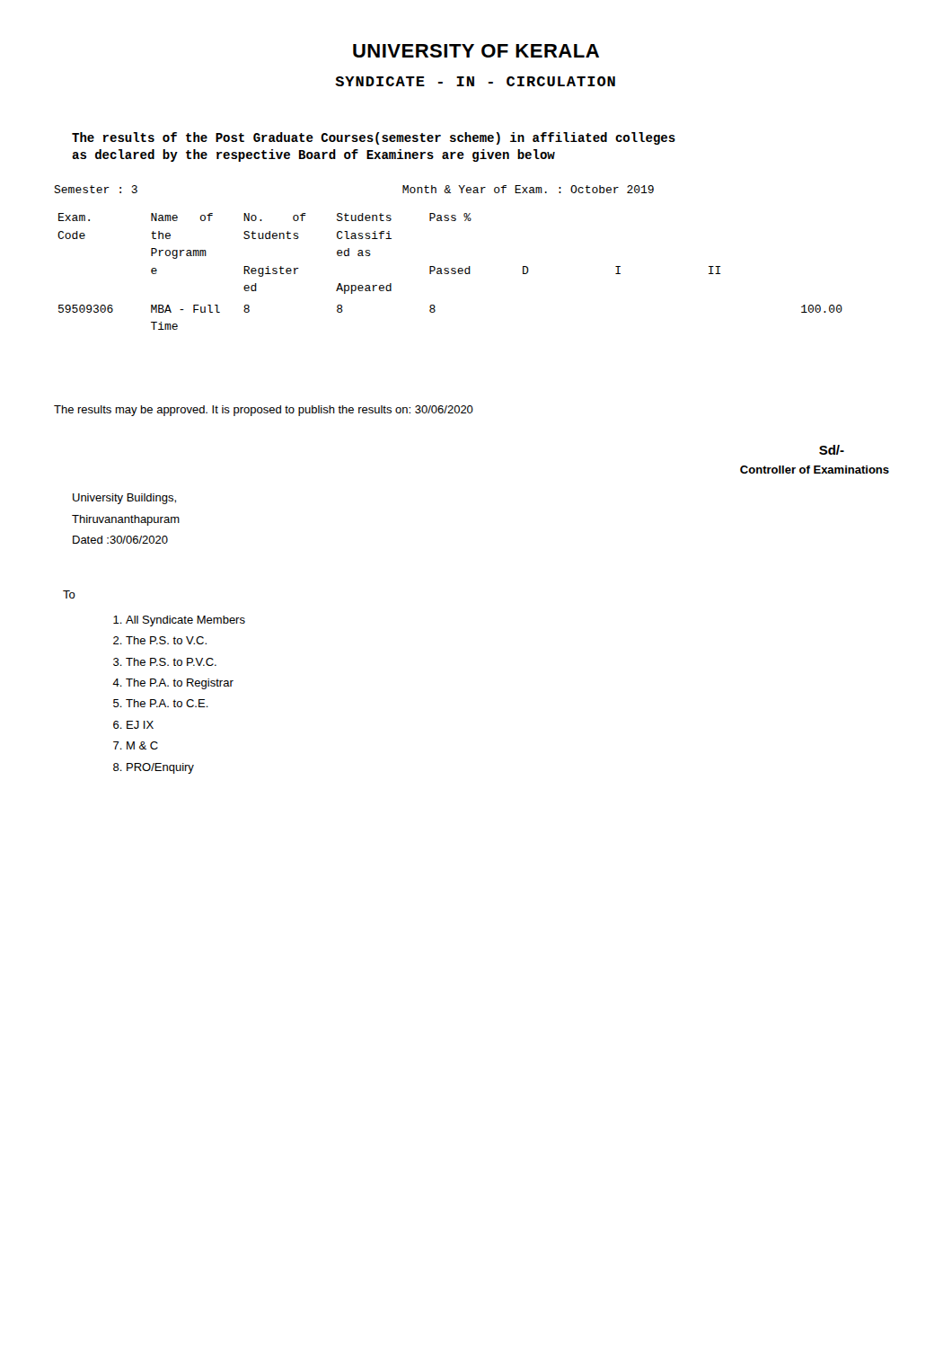UNIVERSITY OF KERALA
SYNDICATE - IN - CIRCULATION
The results of the Post Graduate Courses(semester scheme) in affiliated colleges
as declared by the respective Board of Examiners are given below
Semester : 3 Month & Year of Exam. : October 2019
| Exam. Code | Name of the Programm e | No. of Students Register ed | Students Classifi ed as Appeared | Pass % Passed | D | I | II | |
| --- | --- | --- | --- | --- | --- | --- | --- | --- |
| 59509306 | MBA - Full Time | 8 | 8 | 8 | | | | 100.00 |
The results may be approved. It is proposed to publish the results on: 30/06/2020
Sd/-
Controller of Examinations
University Buildings,
Thiruvananthapuram
Dated :30/06/2020
To
All Syndicate Members
The P.S. to V.C.
The P.S. to P.V.C.
The P.A. to Registrar
The P.A. to C.E.
EJ IX
M & C
PRO/Enquiry